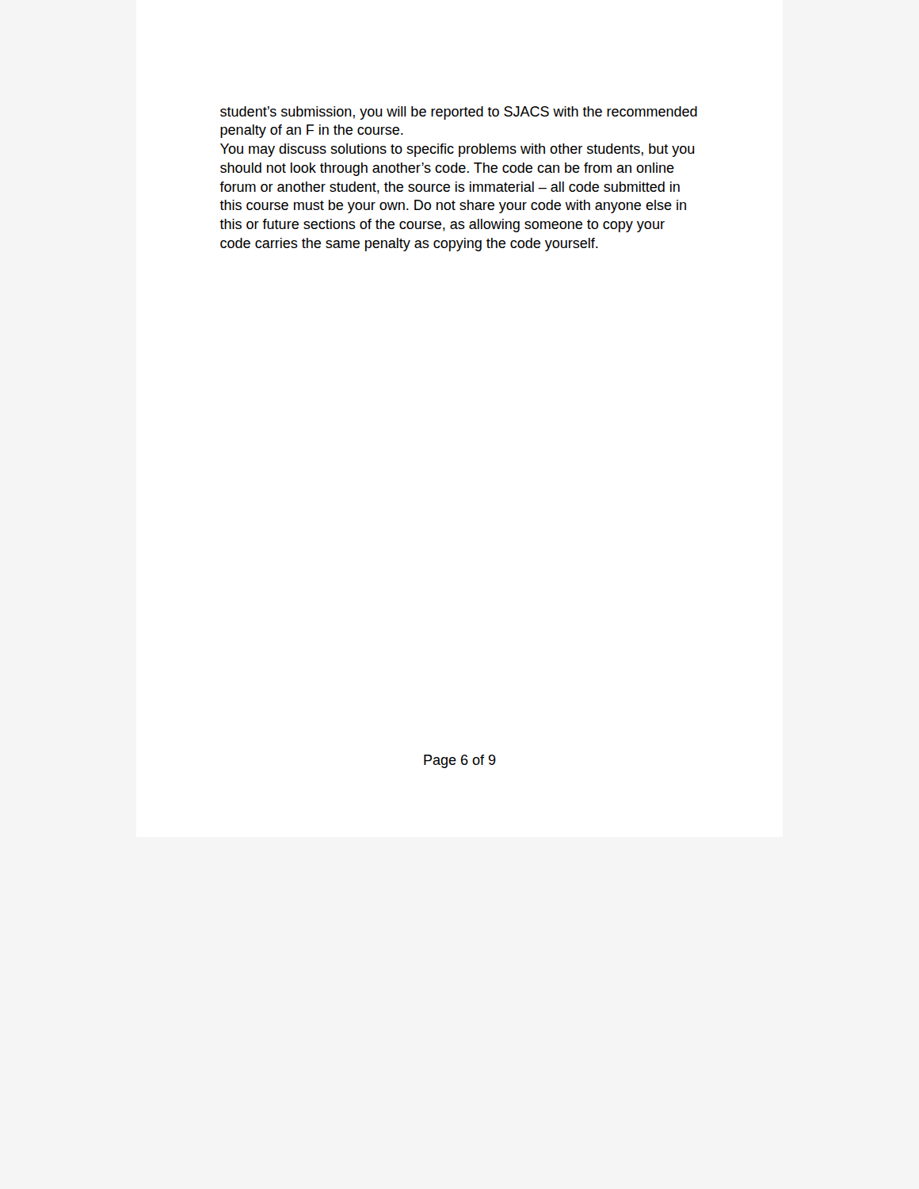student’s submission, you will be reported to SJACS with the recommended penalty of an F in the course.
You may discuss solutions to specific problems with other students, but you should not look through another’s code. The code can be from an online forum or another student, the source is immaterial – all code submitted in this course must be your own. Do not share your code with anyone else in this or future sections of the course, as allowing someone to copy your code carries the same penalty as copying the code yourself.
Page 6 of 9